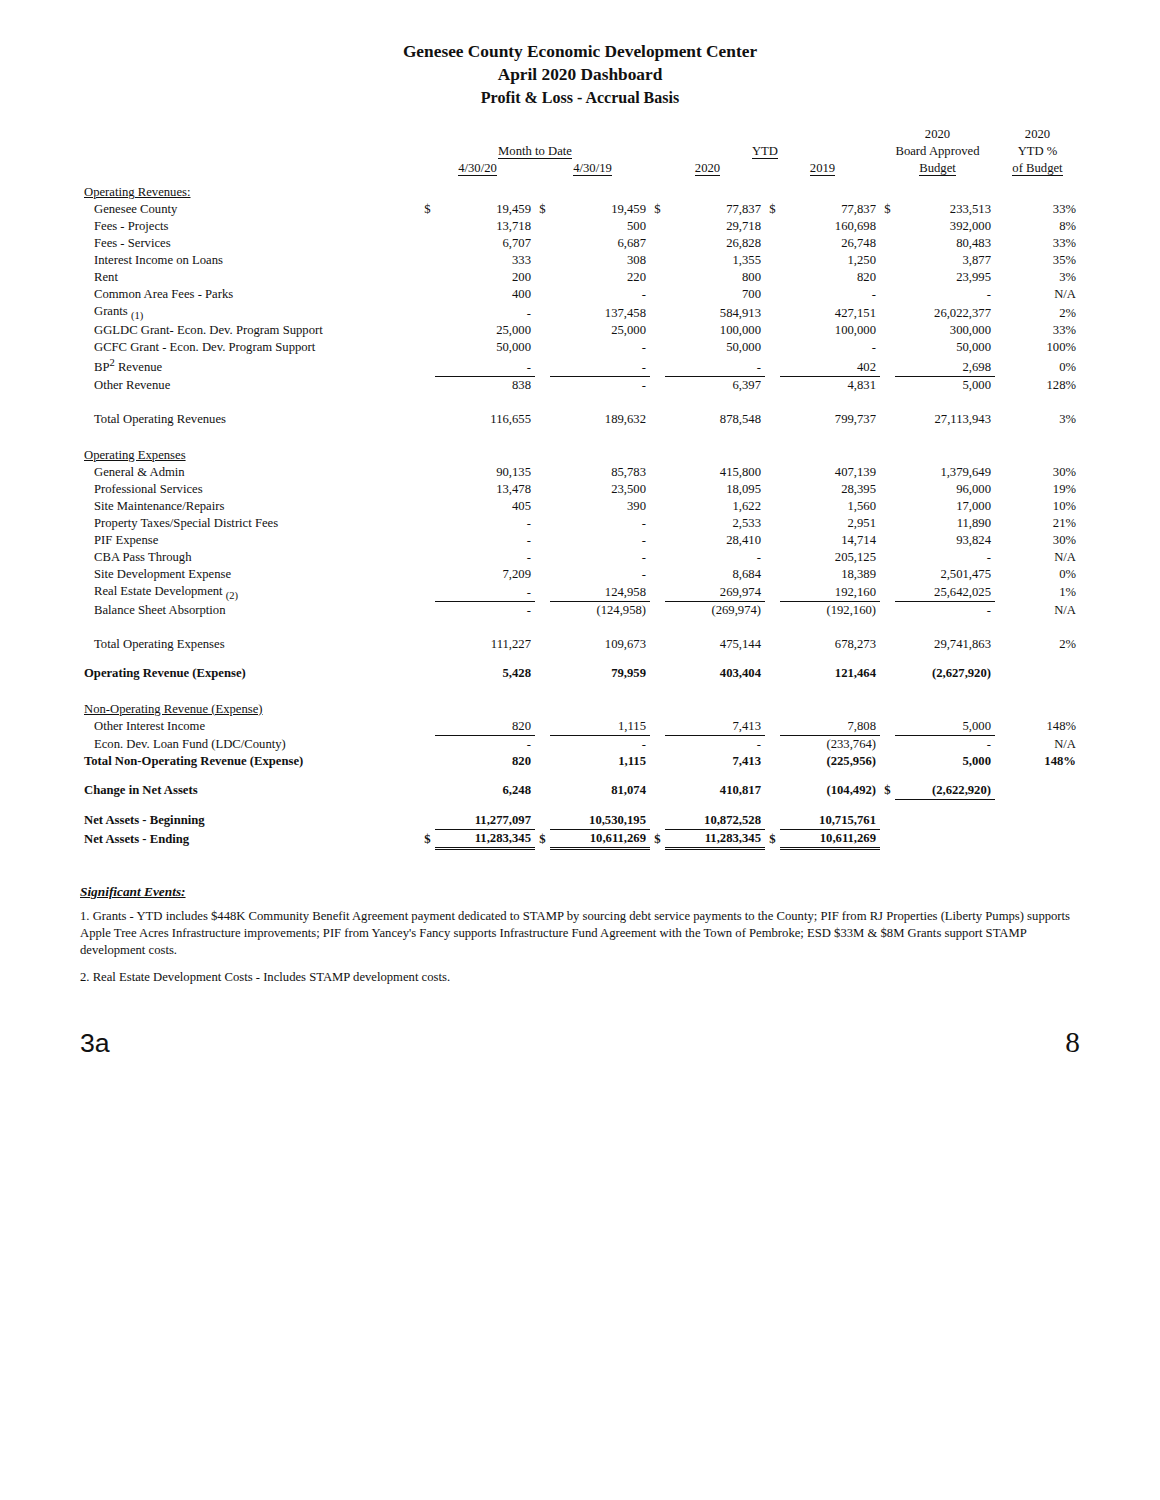Genesee County Economic Development Center
April 2020 Dashboard
Profit & Loss - Accrual Basis
| | | | 2020 | 2020 |
| --- | --- | --- | --- | --- |
| | Month to Date | YTD | Board Approved | YTD % |
| | 4/30/20 | 4/30/19 | 2020 | 2019 | Budget | of Budget |
| Operating Revenues: | |
| Genesee County | $ | 19,459 | $ | 19,459 | $ | 77,837 | $ | 77,837 | $ | 233,513 | 33% |
| Fees - Projects | | 13,718 | | 500 | | 29,718 | | 160,698 | | 392,000 | 8% |
| Fees - Services | | 6,707 | | 6,687 | | 26,828 | | 26,748 | | 80,483 | 33% |
| Interest Income on Loans | | 333 | | 308 | | 1,355 | | 1,250 | | 3,877 | 35% |
| Rent | | 200 | | 220 | | 800 | | 820 | | 23,995 | 3% |
| Common Area Fees - Parks | | 400 | | - | | 700 | | - | | - | N/A |
| Grants (1) | | - | | 137,458 | | 584,913 | | 427,151 | | 26,022,377 | 2% |
| GGLDC Grant- Econ. Dev. Program Support | | 25,000 | | 25,000 | | 100,000 | | 100,000 | | 300,000 | 33% |
| GCFC Grant - Econ. Dev. Program Support | | 50,000 | | - | | 50,000 | | - | | 50,000 | 100% |
| BP 2 Revenue | | - | | - | | - | | 402 | | 2,698 | 0% |
| Other Revenue | | 838 | | - | | 6,397 | | 4,831 | | 5,000 | 128% |
| Total Operating Revenues | | 116,655 | | 189,632 | | 878,548 | | 799,737 | | 27,113,943 | 3% |
| Operating Expenses | |
| General & Admin | | 90,135 | | 85,783 | | 415,800 | | 407,139 | | 1,379,649 | 30% |
| Professional Services | | 13,478 | | 23,500 | | 18,095 | | 28,395 | | 96,000 | 19% |
| Site Maintenance/Repairs | | 405 | | 390 | | 1,622 | | 1,560 | | 17,000 | 10% |
| Property Taxes/Special District Fees | | - | | - | | 2,533 | | 2,951 | | 11,890 | 21% |
| PIF Expense | | - | | - | | 28,410 | | 14,714 | | 93,824 | 30% |
| CBA Pass Through | | - | | - | | - | | 205,125 | | - | N/A |
| Site Development Expense | | 7,209 | | - | | 8,684 | | 18,389 | | 2,501,475 | 0% |
| Real Estate Development (2) | | - | | 124,958 | | 269,974 | | 192,160 | | 25,642,025 | 1% |
| Balance Sheet Absorption | | - | | (124,958) | | (269,974) | | (192,160) | | - | N/A |
| Total Operating Expenses | | 111,227 | | 109,673 | | 475,144 | | 678,273 | | 29,741,863 | 2% |
| Operating Revenue (Expense) | | 5,428 | | 79,959 | | 403,404 | | 121,464 | | (2,627,920) | |
| Non-Operating Revenue (Expense) | |
| Other Interest Income | | 820 | | 1,115 | | 7,413 | | 7,808 | | 5,000 | 148% |
| Econ. Dev. Loan Fund (LDC/County) | | - | | - | | - | | (233,764) | | - | N/A |
| Total Non-Operating Revenue (Expense) | | 820 | | 1,115 | | 7,413 | | (225,956) | | 5,000 | 148% |
| Change in Net Assets | | 6,248 | | 81,074 | | 410,817 | | (104,492) | $ | (2,622,920) | |
| Net Assets - Beginning | | 11,277,097 | | 10,530,195 | | 10,872,528 | | 10,715,761 | | | |
| Net Assets - Ending | $ | 11,283,345 | $ | 10,611,269 | $ | 11,283,345 | $ | 10,611,269 | | | |
Significant Events:
1. Grants - YTD includes $448K Community Benefit Agreement payment dedicated to STAMP by sourcing debt service payments to the County; PIF from RJ Properties (Liberty Pumps) supports Apple Tree Acres Infrastructure improvements; PIF from Yancey's Fancy supports Infrastructure Fund Agreement with the Town of Pembroke; ESD $33M & $8M Grants support STAMP development costs.
2. Real Estate Development Costs - Includes STAMP development costs.
3a
8